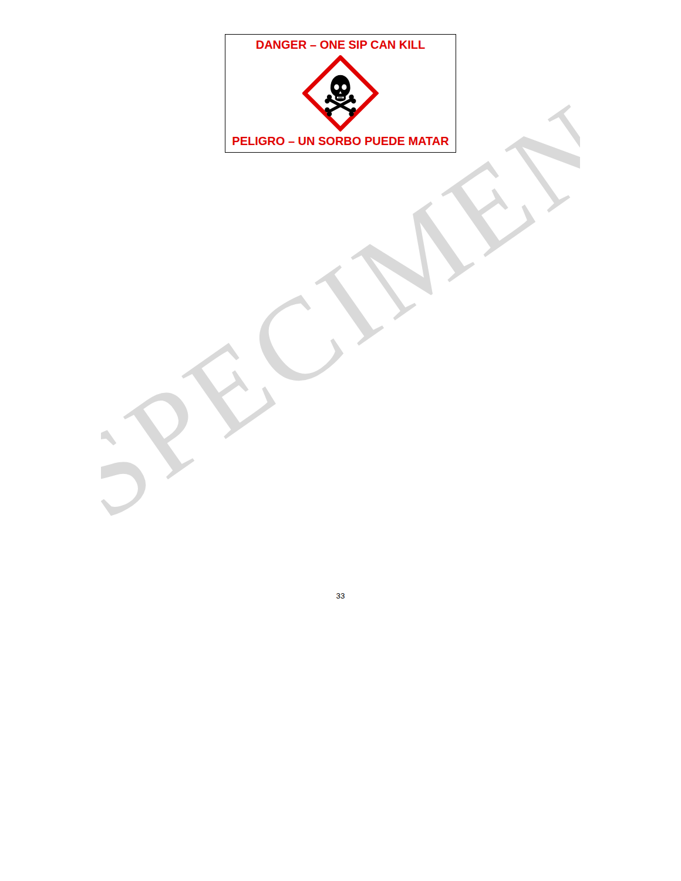SPECIMEN
DANGER – ONE SIP CAN KILL
PELIGRO – UN SORBO PUEDE MATAR
33